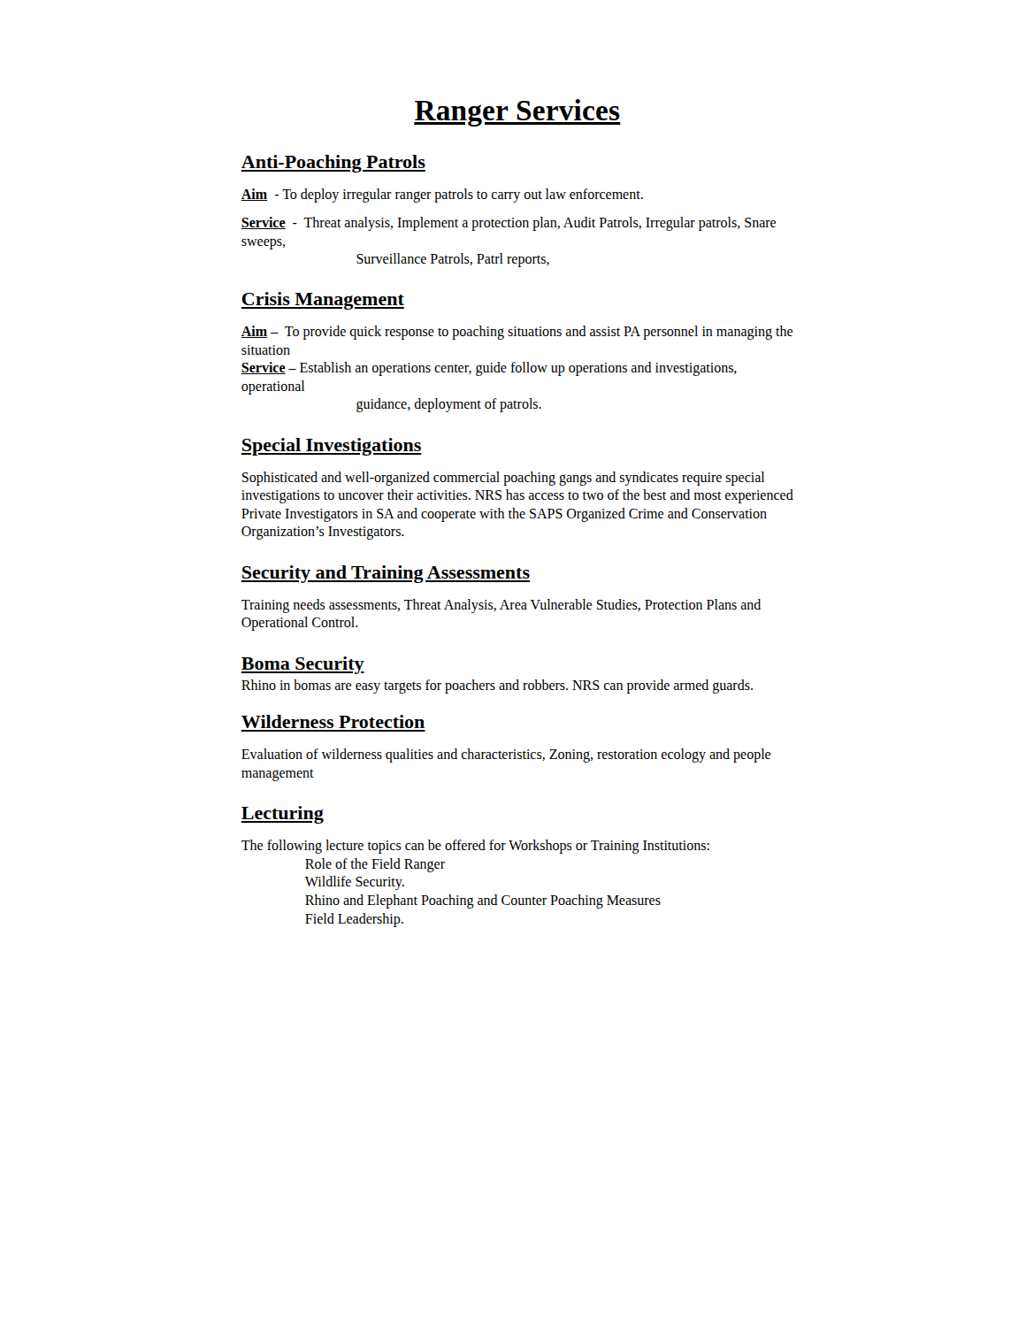Ranger Services
Anti-Poaching Patrols
Aim - To deploy irregular ranger patrols to carry out law enforcement.
Service - Threat analysis, Implement a protection plan, Audit Patrols, Irregular patrols, Snare sweeps, Surveillance Patrols, Patrl reports,
Crisis Management
Aim – To provide quick response to poaching situations and assist PA personnel in managing the situation
Service – Establish an operations center, guide follow up operations and investigations, operational guidance, deployment of patrols.
Special Investigations
Sophisticated and well-organized commercial poaching gangs and syndicates require special investigations to uncover their activities. NRS has access to two of the best and most experienced Private Investigators in SA and cooperate with the SAPS Organized Crime and Conservation Organization’s Investigators.
Security and Training Assessments
Training needs assessments, Threat Analysis, Area Vulnerable Studies, Protection Plans and Operational Control.
Boma Security
Rhino in bomas are easy targets for poachers and robbers. NRS can provide armed guards.
Wilderness Protection
Evaluation of wilderness qualities and characteristics, Zoning, restoration ecology and people management
Lecturing
The following lecture topics can be offered for Workshops or Training Institutions:
Role of the Field Ranger
Wildlife Security.
Rhino and Elephant Poaching and Counter Poaching Measures
Field Leadership.